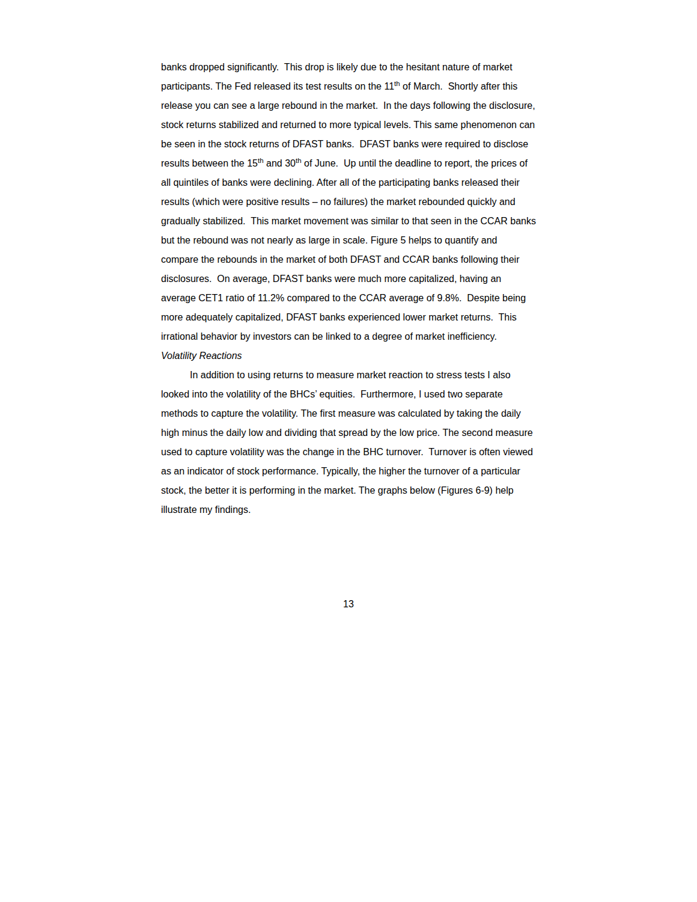banks dropped significantly. This drop is likely due to the hesitant nature of market participants. The Fed released its test results on the 11th of March. Shortly after this release you can see a large rebound in the market. In the days following the disclosure, stock returns stabilized and returned to more typical levels. This same phenomenon can be seen in the stock returns of DFAST banks. DFAST banks were required to disclose results between the 15th and 30th of June. Up until the deadline to report, the prices of all quintiles of banks were declining. After all of the participating banks released their results (which were positive results – no failures) the market rebounded quickly and gradually stabilized. This market movement was similar to that seen in the CCAR banks but the rebound was not nearly as large in scale. Figure 5 helps to quantify and compare the rebounds in the market of both DFAST and CCAR banks following their disclosures. On average, DFAST banks were much more capitalized, having an average CET1 ratio of 11.2% compared to the CCAR average of 9.8%. Despite being more adequately capitalized, DFAST banks experienced lower market returns. This irrational behavior by investors can be linked to a degree of market inefficiency.
Volatility Reactions
In addition to using returns to measure market reaction to stress tests I also looked into the volatility of the BHCs’ equities. Furthermore, I used two separate methods to capture the volatility. The first measure was calculated by taking the daily high minus the daily low and dividing that spread by the low price. The second measure used to capture volatility was the change in the BHC turnover. Turnover is often viewed as an indicator of stock performance. Typically, the higher the turnover of a particular stock, the better it is performing in the market. The graphs below (Figures 6-9) help illustrate my findings.
13